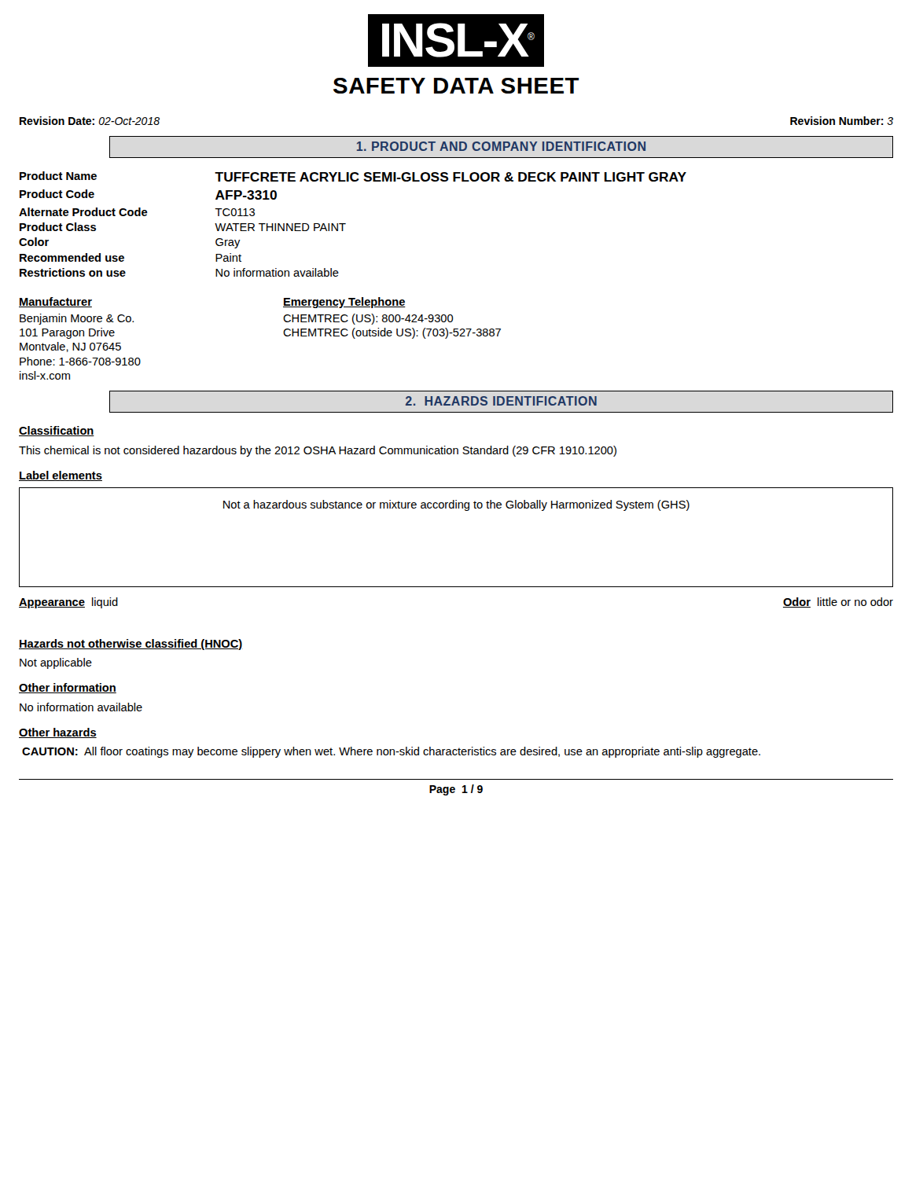INSL-X®
SAFETY DATA SHEET
Revision Date: 02-Oct-2018
Revision Number: 3
1. PRODUCT AND COMPANY IDENTIFICATION
| Product Name | TUFFCRETE ACRYLIC SEMI-GLOSS FLOOR & DECK PAINT LIGHT GRAY |
| Product Code | AFP-3310 |
| Alternate Product Code | TC0113 |
| Product Class | WATER THINNED PAINT |
| Color | Gray |
| Recommended use | Paint |
| Restrictions on use | No information available |
Manufacturer
Benjamin Moore & Co.
101 Paragon Drive
Montvale, NJ 07645
Phone: 1-866-708-9180
insl-x.com
Emergency Telephone
CHEMTREC (US): 800-424-9300
CHEMTREC (outside US): (703)-527-3887
2. HAZARDS IDENTIFICATION
Classification
This chemical is not considered hazardous by the 2012 OSHA Hazard Communication Standard (29 CFR 1910.1200)
Label elements
Not a hazardous substance or mixture according to the Globally Harmonized System (GHS)
Appearance liquid
Odor little or no odor
Hazards not otherwise classified (HNOC)
Not applicable
Other information
No information available
Other hazards
CAUTION: All floor coatings may become slippery when wet. Where non-skid characteristics are desired, use an appropriate anti-slip aggregate.
Page 1 / 9